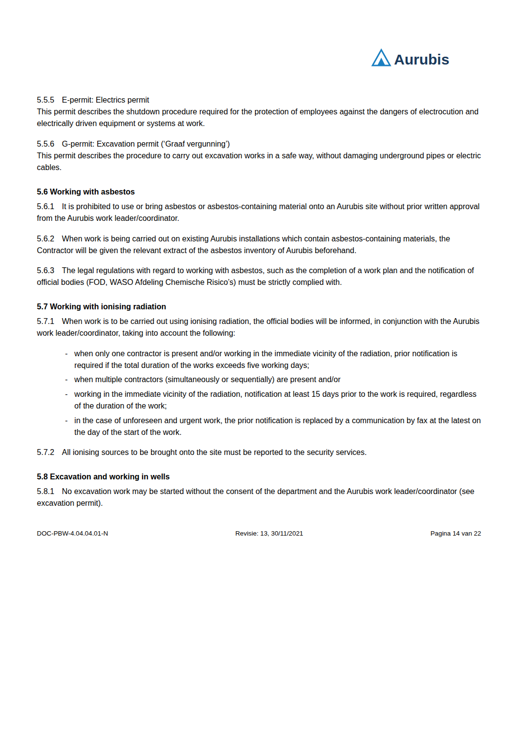Aurubis
5.5.5 E-permit: Electrics permit
This permit describes the shutdown procedure required for the protection of employees against the dangers of electrocution and electrically driven equipment or systems at work.
5.5.6 G-permit: Excavation permit (‘Graaf vergunning’)
This permit describes the procedure to carry out excavation works in a safe way, without damaging underground pipes or electric cables.
5.6 Working with asbestos
5.6.1 It is prohibited to use or bring asbestos or asbestos-containing material onto an Aurubis site without prior written approval from the Aurubis work leader/coordinator.
5.6.2 When work is being carried out on existing Aurubis installations which contain asbestos-containing materials, the Contractor will be given the relevant extract of the asbestos inventory of Aurubis beforehand.
5.6.3 The legal regulations with regard to working with asbestos, such as the completion of a work plan and the notification of official bodies (FOD, WASO Afdeling Chemische Risico’s) must be strictly complied with.
5.7 Working with ionising radiation
5.7.1 When work is to be carried out using ionising radiation, the official bodies will be informed, in conjunction with the Aurubis work leader/coordinator, taking into account the following:
when only one contractor is present and/or working in the immediate vicinity of the radiation, prior notification is required if the total duration of the works exceeds five working days;
when multiple contractors (simultaneously or sequentially) are present and/or
working in the immediate vicinity of the radiation, notification at least 15 days prior to the work is required, regardless of the duration of the work;
in the case of unforeseen and urgent work, the prior notification is replaced by a communication by fax at the latest on the day of the start of the work.
5.7.2 All ionising sources to be brought onto the site must be reported to the security services.
5.8 Excavation and working in wells
5.8.1 No excavation work may be started without the consent of the department and the Aurubis work leader/coordinator (see excavation permit).
DOC-PBW-4.04.04.01-N Revisie: 13, 30/11/2021 Pagina 14 van 22